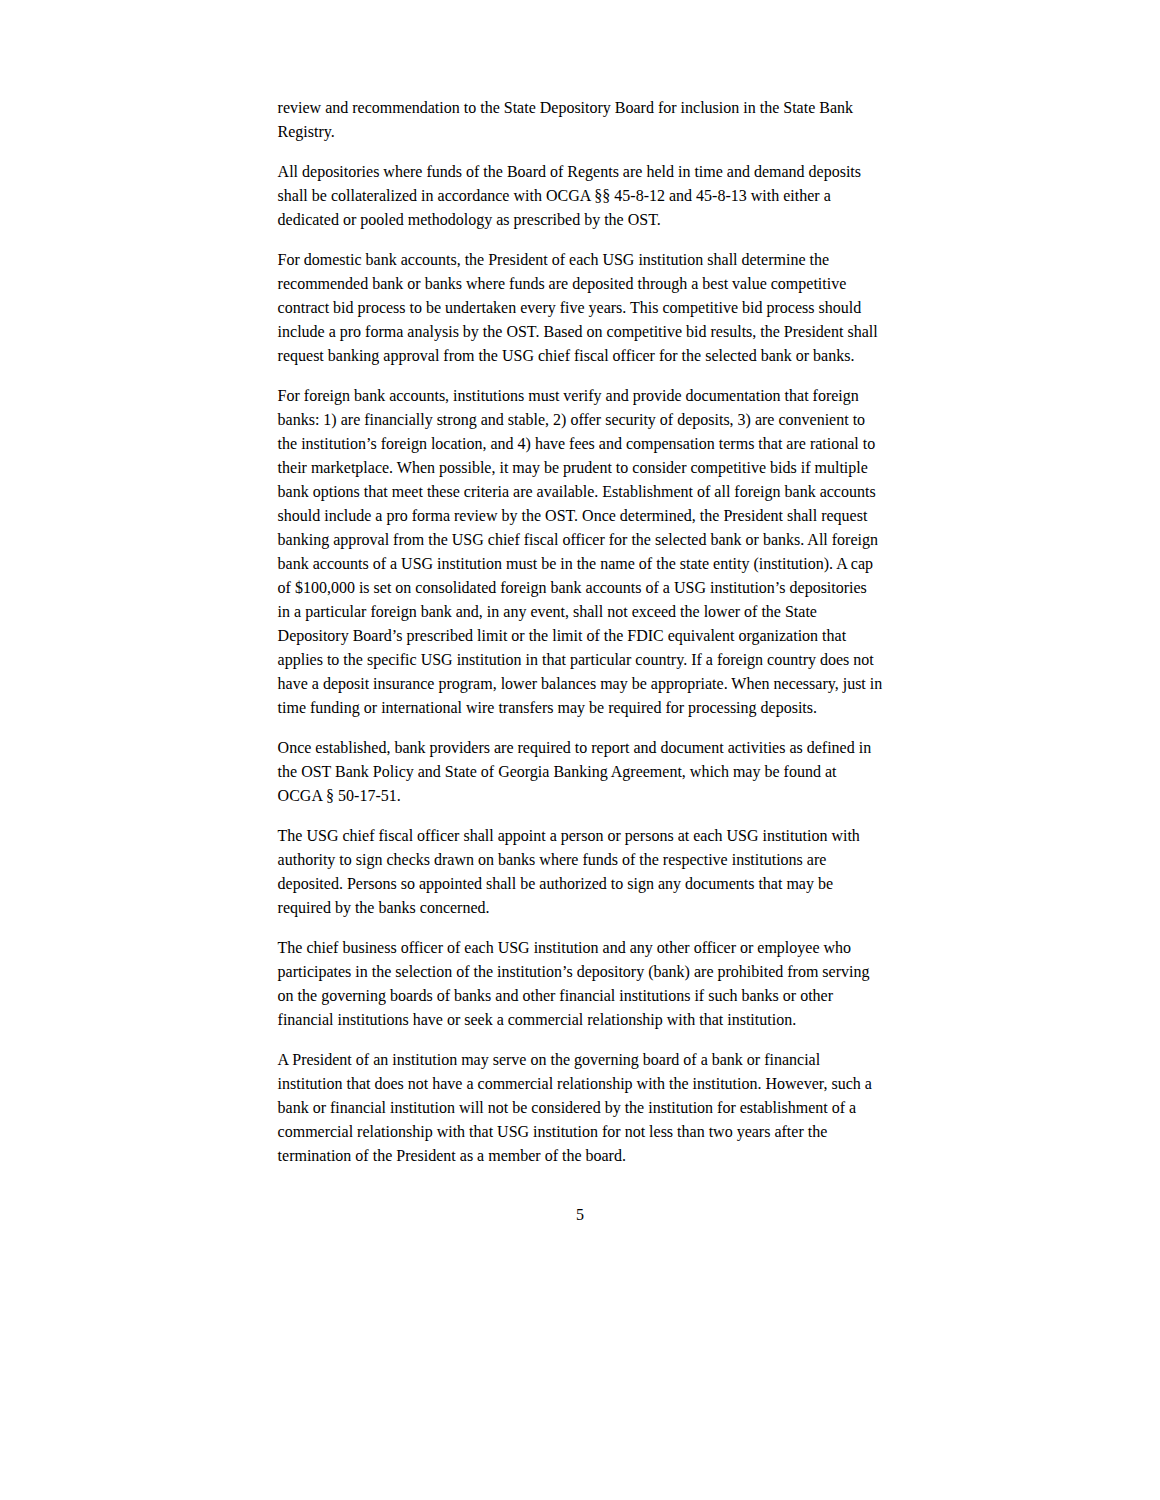review and recommendation to the State Depository Board for inclusion in the State Bank Registry.
All depositories where funds of the Board of Regents are held in time and demand deposits shall be collateralized in accordance with OCGA §§ 45-8-12 and 45-8-13 with either a dedicated or pooled methodology as prescribed by the OST.
For domestic bank accounts, the President of each USG institution shall determine the recommended bank or banks where funds are deposited through a best value competitive contract bid process to be undertaken every five years. This competitive bid process should include a pro forma analysis by the OST. Based on competitive bid results, the President shall request banking approval from the USG chief fiscal officer for the selected bank or banks.
For foreign bank accounts, institutions must verify and provide documentation that foreign banks: 1) are financially strong and stable, 2) offer security of deposits, 3) are convenient to the institution’s foreign location, and 4) have fees and compensation terms that are rational to their marketplace. When possible, it may be prudent to consider competitive bids if multiple bank options that meet these criteria are available. Establishment of all foreign bank accounts should include a pro forma review by the OST. Once determined, the President shall request banking approval from the USG chief fiscal officer for the selected bank or banks. All foreign bank accounts of a USG institution must be in the name of the state entity (institution). A cap of $100,000 is set on consolidated foreign bank accounts of a USG institution’s depositories in a particular foreign bank and, in any event, shall not exceed the lower of the State Depository Board’s prescribed limit or the limit of the FDIC equivalent organization that applies to the specific USG institution in that particular country. If a foreign country does not have a deposit insurance program, lower balances may be appropriate. When necessary, just in time funding or international wire transfers may be required for processing deposits.
Once established, bank providers are required to report and document activities as defined in the OST Bank Policy and State of Georgia Banking Agreement, which may be found at OCGA § 50-17-51.
The USG chief fiscal officer shall appoint a person or persons at each USG institution with authority to sign checks drawn on banks where funds of the respective institutions are deposited. Persons so appointed shall be authorized to sign any documents that may be required by the banks concerned.
The chief business officer of each USG institution and any other officer or employee who participates in the selection of the institution’s depository (bank) are prohibited from serving on the governing boards of banks and other financial institutions if such banks or other financial institutions have or seek a commercial relationship with that institution.
A President of an institution may serve on the governing board of a bank or financial institution that does not have a commercial relationship with the institution. However, such a bank or financial institution will not be considered by the institution for establishment of a commercial relationship with that USG institution for not less than two years after the termination of the President as a member of the board.
5